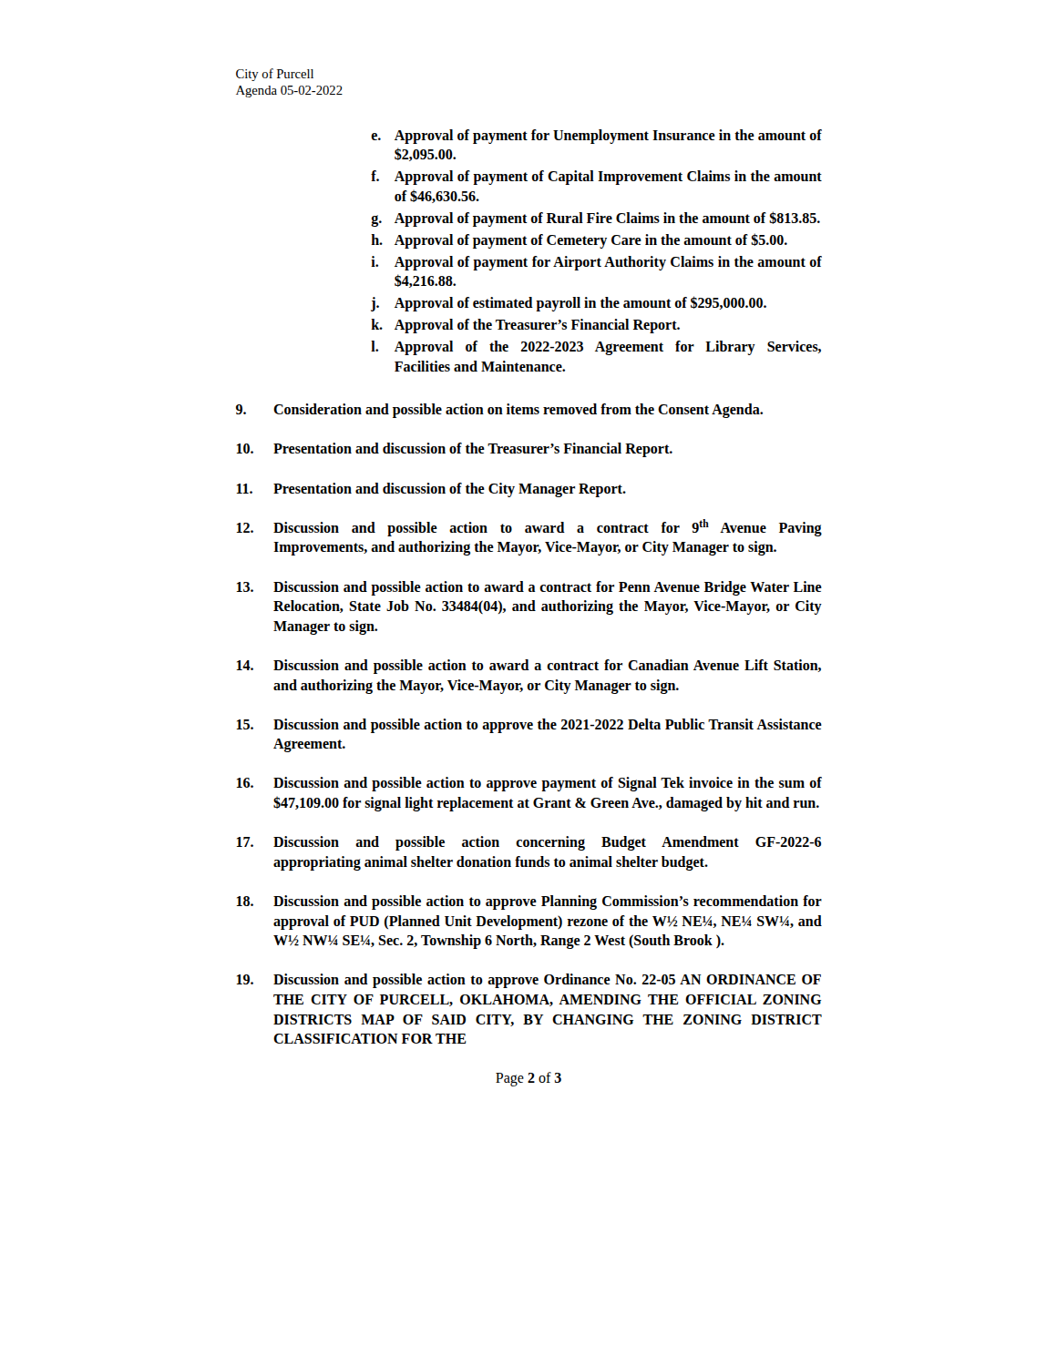City of Purcell
Agenda 05-02-2022
e. Approval of payment for Unemployment Insurance in the amount of $2,095.00.
f. Approval of payment of Capital Improvement Claims in the amount of $46,630.56.
g. Approval of payment of Rural Fire Claims in the amount of $813.85.
h. Approval of payment of Cemetery Care in the amount of $5.00.
i. Approval of payment for Airport Authority Claims in the amount of $4,216.88.
j. Approval of estimated payroll in the amount of $295,000.00.
k. Approval of the Treasurer’s Financial Report.
l. Approval of the 2022-2023 Agreement for Library Services, Facilities and Maintenance.
9. Consideration and possible action on items removed from the Consent Agenda.
10. Presentation and discussion of the Treasurer’s Financial Report.
11. Presentation and discussion of the City Manager Report.
12. Discussion and possible action to award a contract for 9th Avenue Paving Improvements, and authorizing the Mayor, Vice-Mayor, or City Manager to sign.
13. Discussion and possible action to award a contract for Penn Avenue Bridge Water Line Relocation, State Job No. 33484(04), and authorizing the Mayor, Vice-Mayor, or City Manager to sign.
14. Discussion and possible action to award a contract for Canadian Avenue Lift Station, and authorizing the Mayor, Vice-Mayor, or City Manager to sign.
15. Discussion and possible action to approve the 2021-2022 Delta Public Transit Assistance Agreement.
16. Discussion and possible action to approve payment of Signal Tek invoice in the sum of $47,109.00 for signal light replacement at Grant & Green Ave., damaged by hit and run.
17. Discussion and possible action concerning Budget Amendment GF-2022-6 appropriating animal shelter donation funds to animal shelter budget.
18. Discussion and possible action to approve Planning Commission’s recommendation for approval of PUD (Planned Unit Development) rezone of the W½ NE¼, NE¼ SW¼, and W½ NW¼ SE¼, Sec. 2, Township 6 North, Range 2 West (South Brook ).
19. Discussion and possible action to approve Ordinance No. 22-05 AN ORDINANCE OF THE CITY OF PURCELL, OKLAHOMA, AMENDING THE OFFICIAL ZONING DISTRICTS MAP OF SAID CITY, BY CHANGING THE ZONING DISTRICT CLASSIFICATION FOR THE
Page 2 of 3